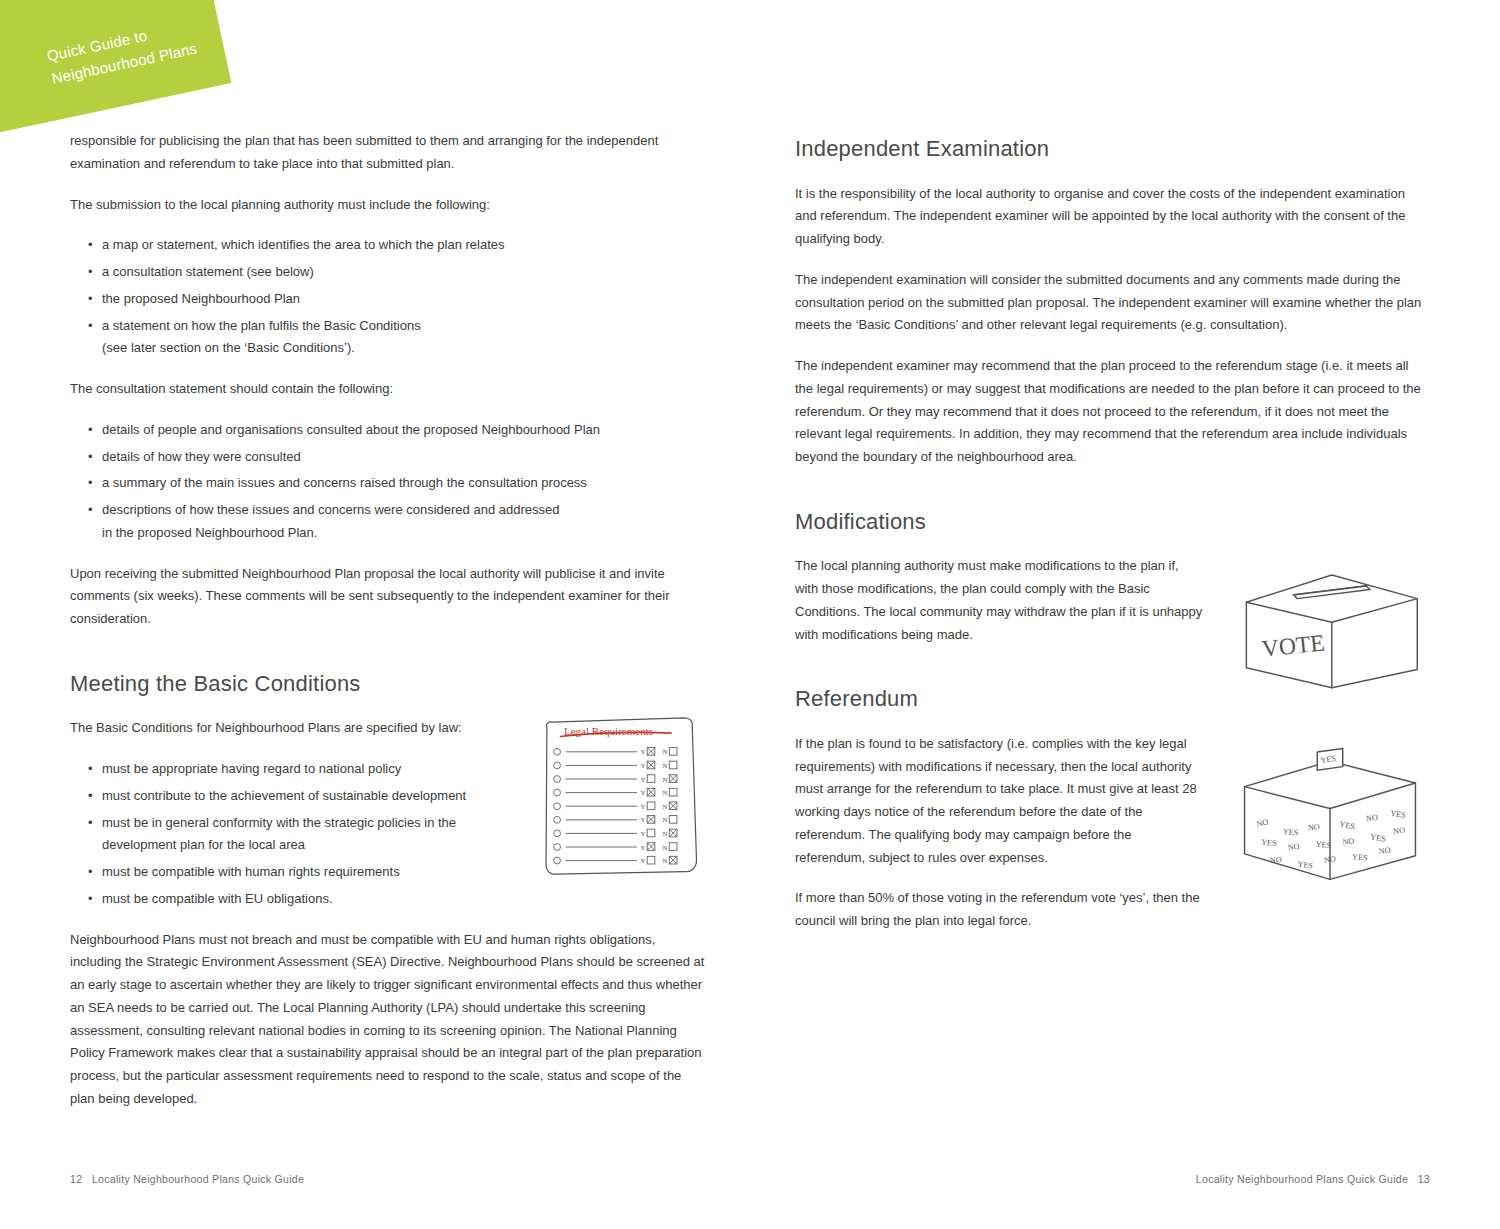Quick Guide to Neighbourhood Plans
responsible for publicising the plan that has been submitted to them and arranging for the independent examination and referendum to take place into that submitted plan.
The submission to the local planning authority must include the following:
a map or statement, which identifies the area to which the plan relates
a consultation statement (see below)
the proposed Neighbourhood Plan
a statement on how the plan fulfils the Basic Conditions
(see later section on the ‘Basic Conditions’).
The consultation statement should contain the following:
details of people and organisations consulted about the proposed Neighbourhood Plan
details of how they were consulted
a summary of the main issues and concerns raised through the consultation process
descriptions of how these issues and concerns were considered and addressed
in the proposed Neighbourhood Plan.
Upon receiving the submitted Neighbourhood Plan proposal the local authority will publicise it and invite comments (six weeks). These comments will be sent subsequently to the independent examiner for their consideration.
Meeting the Basic Conditions
Legal Requirements YN YN YN YN YN YN YN YN YN
The Basic Conditions for Neighbourhood Plans are specified by law:
must be appropriate having regard to national policy
must contribute to the achievement of sustainable development
must be in general conformity with the strategic policies in the
development plan for the local area
must be compatible with human rights requirements
must be compatible with EU obligations.
Neighbourhood Plans must not breach and must be compatible with EU and human rights obligations, including the Strategic Environment Assessment (SEA) Directive. Neighbourhood Plans should be screened at an early stage to ascertain whether they are likely to trigger significant environmental effects and thus whether an SEA needs to be carried out. The Local Planning Authority (LPA) should undertake this screening assessment, consulting relevant national bodies in coming to its screening opinion. The National Planning Policy Framework makes clear that a sustainability appraisal should be an integral part of the plan preparation process, but the particular assessment requirements need to respond to the scale, status and scope of the plan being developed.
12 Locality Neighbourhood Plans Quick Guide
Independent Examination
It is the responsibility of the local authority to organise and cover the costs of the independent examination and referendum. The independent examiner will be appointed by the local authority with the consent of the qualifying body.
The independent examination will consider the submitted documents and any comments made during the consultation period on the submitted plan proposal. The independent examiner will examine whether the plan meets the ‘Basic Conditions’ and other relevant legal requirements (e.g. consultation).
The independent examiner may recommend that the plan proceed to the referendum stage (i.e. it meets all the legal requirements) or may suggest that modifications are needed to the plan before it can proceed to the referendum. Or they may recommend that it does not proceed to the referendum, if it does not meet the relevant legal requirements. In addition, they may recommend that the referendum area include individuals beyond the boundary of the neighbourhood area.
Modifications
VOTE
The local planning authority must make modifications to the plan if, with those modifications, the plan could comply with the Basic Conditions. The local community may withdraw the plan if it is unhappy with modifications being made.
Referendum
YES NO YES NO YES NO YES YES NO YES NO YES NO NO YES NO YES NO
If the plan is found to be satisfactory (i.e. complies with the key legal requirements) with modifications if necessary, then the local authority must arrange for the referendum to take place. It must give at least 28 working days notice of the referendum before the date of the referendum. The qualifying body may campaign before the referendum, subject to rules over expenses.
If more than 50% of those voting in the referendum vote ‘yes’, then the council will bring the plan into legal force.
Locality Neighbourhood Plans Quick Guide 13